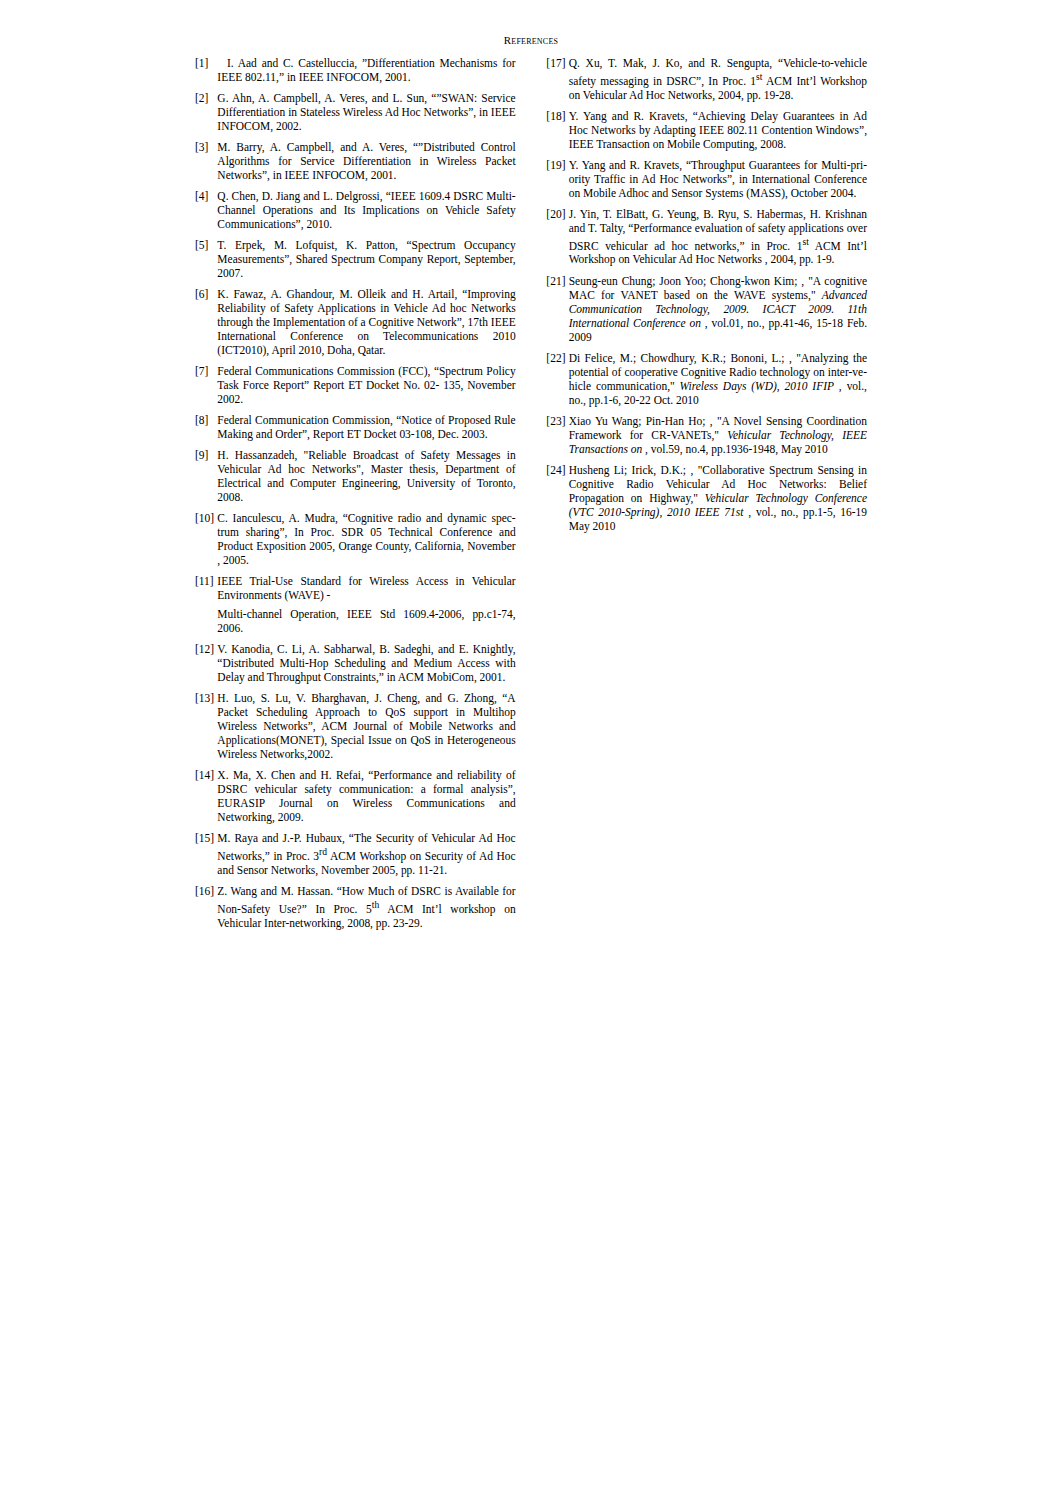References
[1] I. Aad and C. Castelluccia, ”Differentiation Mechanisms for IEEE 802.11,” in IEEE INFOCOM, 2001.
[2] G. Ahn, A. Campbell, A. Veres, and L. Sun, “”SWAN: Service Differentiation in Stateless Wireless Ad Hoc Networks”, in IEEE INFOCOM, 2002.
[3] M. Barry, A. Campbell, and A. Veres, “”Distributed Control Algorithms for Service Differentiation in Wireless Packet Networks”, in IEEE INFOCOM, 2001.
[4] Q. Chen, D. Jiang and L. Delgrossi, “IEEE 1609.4 DSRC Multi-Channel Operations and Its Implications on Vehicle Safety Communications”, 2010.
[5] T. Erpek, M. Lofquist, K. Patton, “Spectrum Occupancy Measurements”, Shared Spectrum Company Report, September, 2007.
[6] K. Fawaz, A. Ghandour, M. Olleik and H. Artail, “Improving Reliability of Safety Applications in Vehicle Ad hoc Networks through the Implementation of a Cognitive Network”, 17th IEEE International Conference on Telecommunications 2010 (ICT2010), April 2010, Doha, Qatar.
[7] Federal Communications Commission (FCC), “Spectrum Policy Task Force Report” Report ET Docket No. 02- 135, November 2002.
[8] Federal Communication Commission, “Notice of Proposed Rule Making and Order”, Report ET Docket 03-108, Dec. 2003.
[9] H. Hassanzadeh, "Reliable Broadcast of Safety Messages in Vehicular Ad hoc Networks", Master thesis, Department of Electrical and Computer Engineering, University of Toronto, 2008.
[10] C. Ianculescu, A. Mudra, “Cognitive radio and dynamic spectrum sharing”, In Proc. SDR 05 Technical Conference and Product Exposition 2005, Orange County, California, November , 2005.
[11] IEEE Trial-Use Standard for Wireless Access in Vehicular Environments (WAVE) - Multi-channel Operation, IEEE Std 1609.4-2006, pp.c1-74, 2006.
[12] V. Kanodia, C. Li, A. Sabharwal, B. Sadeghi, and E. Knightly, “Distributed Multi-Hop Scheduling and Medium Access with Delay and Throughput Constraints,” in ACM MobiCom, 2001.
[13] H. Luo, S. Lu, V. Bharghavan, J. Cheng, and G. Zhong, “A Packet Scheduling Approach to QoS support in Multihop Wireless Networks”, ACM Journal of Mobile Networks and Applications(MONET), Special Issue on QoS in Heterogeneous Wireless Networks,2002.
[14] X. Ma, X. Chen and H. Refai, “Performance and reliability of DSRC vehicular safety communication: a formal analysis”, EURASIP Journal on Wireless Communications and Networking, 2009.
[15] M. Raya and J.-P. Hubaux, “The Security of Vehicular Ad Hoc Networks,” in Proc. 3rd ACM Workshop on Security of Ad Hoc and Sensor Networks, November 2005, pp. 11-21.
[16] Z. Wang and M. Hassan. “How Much of DSRC is Available for Non-Safety Use?” In Proc. 5th ACM Int’l workshop on Vehicular Inter-networking, 2008, pp. 23-29.
[17] Q. Xu, T. Mak, J. Ko, and R. Sengupta, “Vehicle-to-vehicle safety messaging in DSRC”, In Proc. 1st ACM Int’l Workshop on Vehicular Ad Hoc Networks, 2004, pp. 19-28.
[18] Y. Yang and R. Kravets, “Achieving Delay Guarantees in Ad Hoc Networks by Adapting IEEE 802.11 Contention Windows”, IEEE Transaction on Mobile Computing, 2008.
[19] Y. Yang and R. Kravets, “Throughput Guarantees for Multi-priority Traffic in Ad Hoc Networks”, in International Conference on Mobile Adhoc and Sensor Systems (MASS), October 2004.
[20] J. Yin, T. ElBatt, G. Yeung, B. Ryu, S. Habermas, H. Krishnan and T. Talty, “Performance evaluation of safety applications over DSRC vehicular ad hoc networks,” in Proc. 1st ACM Int’l Workshop on Vehicular Ad Hoc Networks , 2004, pp. 1-9.
[21] Seung-eun Chung; Joon Yoo; Chong-kwon Kim; , "A cognitive MAC for VANET based on the WAVE systems," Advanced Communication Technology, 2009. ICACT 2009. 11th International Conference on , vol.01, no., pp.41-46, 15-18 Feb. 2009
[22] Di Felice, M.; Chowdhury, K.R.; Bononi, L.; , "Analyzing the potential of cooperative Cognitive Radio technology on inter-vehicle communication," Wireless Days (WD), 2010 IFIP , vol., no., pp.1-6, 20-22 Oct. 2010
[23] Xiao Yu Wang; Pin-Han Ho; , "A Novel Sensing Coordination Framework for CR-VANETs," Vehicular Technology, IEEE Transactions on , vol.59, no.4, pp.1936-1948, May 2010
[24] Husheng Li; Irick, D.K.; , "Collaborative Spectrum Sensing in Cognitive Radio Vehicular Ad Hoc Networks: Belief Propagation on Highway," Vehicular Technology Conference (VTC 2010-Spring), 2010 IEEE 71st , vol., no., pp.1-5, 16-19 May 2010